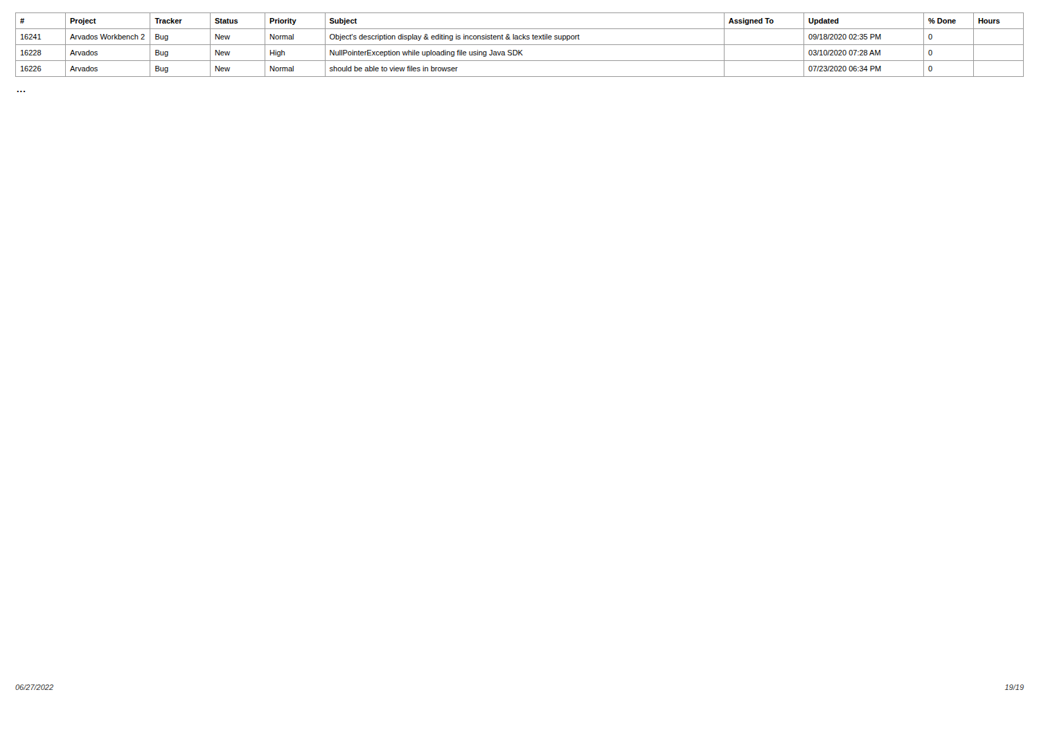| # | Project | Tracker | Status | Priority | Subject | Assigned To | Updated | % Done | Hours |
| --- | --- | --- | --- | --- | --- | --- | --- | --- | --- |
| 16241 | Arvados Workbench 2 | Bug | New | Normal | Object's description display & editing is inconsistent & lacks textile support | | 09/18/2020 02:35 PM | 0 | |
| 16228 | Arvados | Bug | New | High | NullPointerException while uploading file using Java SDK | | 03/10/2020 07:28 AM | 0 | |
| 16226 | Arvados | Bug | New | Normal | should be able to view files in browser | | 07/23/2020 06:34 PM | 0 | |
...
06/27/2022 19/19